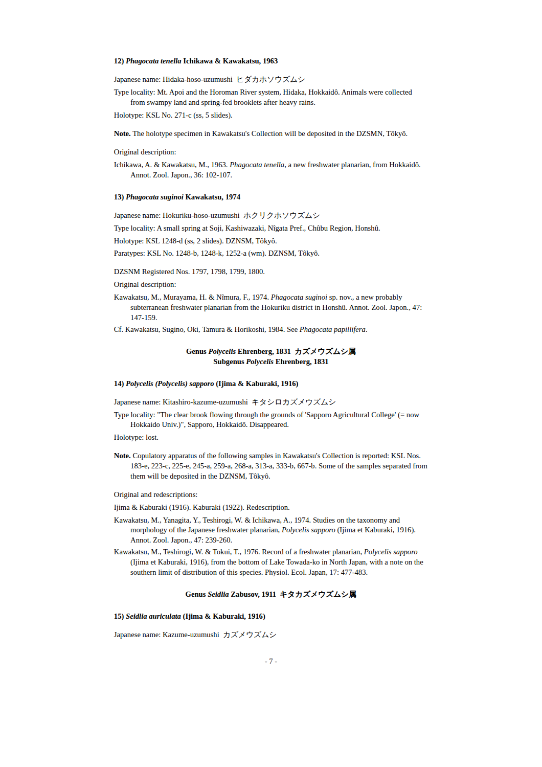12) Phagocata tenella Ichikawa & Kawakatsu, 1963
Japanese name: Hidaka-hoso-uzumushi ヒダカホソウズムシ
Type locality: Mt. Apoi and the Horoman River system, Hidaka, Hokkaidô. Animals were collected from swampy land and spring-fed brooklets after heavy rains.
Holotype: KSL No. 271-c (ss, 5 slides).
Note. The holotype specimen in Kawakatsu's Collection will be deposited in the DZSMN, Tôkyô.
Original description:
Ichikawa, A. & Kawakatsu, M., 1963. Phagocata tenella, a new freshwater planarian, from Hokkaidô. Annot. Zool. Japon., 36: 102-107.
13) Phagocata suginoi Kawakatsu, 1974
Japanese name: Hokuriku-hoso-uzumushi ホクリクホソウズムシ
Type locality: A small spring at Soji, Kashiwazaki, Nîgata Pref., Chûbu Region, Honshû.
Holotype: KSL 1248-d (ss, 2 slides). DZNSM, Tôkyô.
Paratypes: KSL No. 1248-b, 1248-k, 1252-a (wm). DZNSM, Tôkyô.
DZSNM Registered Nos. 1797, 1798, 1799, 1800.
Original description:
Kawakatsu, M., Murayama, H. & Nîmura, F., 1974. Phagocata suginoi sp. nov., a new probably subterranean freshwater planarian from the Hokuriku district in Honshû. Annot. Zool. Japon., 47: 147-159.
Cf. Kawakatsu, Sugino, Oki, Tamura & Horikoshi, 1984. See Phagocata papillifera.
Genus Polycelis Ehrenberg, 1831 カズメウズムシ属
Subgenus Polycelis Ehrenberg, 1831
14) Polycelis (Polycelis) sapporo (Ijima & Kaburaki, 1916)
Japanese name: Kitashiro-kazume-uzumushi キタシロカズメウズムシ
Type locality: "The clear brook flowing through the grounds of 'Sapporo Agricultural College' (= now Hokkaido Univ.)", Sapporo, Hokkaidô. Disappeared.
Holotype: lost.
Note. Copulatory apparatus of the following samples in Kawakatsu's Collection is reported: KSL Nos. 183-e, 223-c, 225-e, 245-a, 259-a, 268-a, 313-a, 333-b, 667-b. Some of the samples separated from them will be deposited in the DZNSM, Tôkyô.
Original and redescriptions:
Ijima & Kaburaki (1916). Kaburaki (1922). Redescription.
Kawakatsu, M., Yanagita, Y., Teshirogi, W. & Ichikawa, A., 1974. Studies on the taxonomy and morphology of the Japanese freshwater planarian, Polycelis sapporo (Ijima et Kaburaki, 1916). Annot. Zool. Japon., 47: 239-260.
Kawakatsu, M., Teshirogi, W. & Tokui, T., 1976. Record of a freshwater planarian, Polycelis sapporo (Ijima et Kaburaki, 1916), from the bottom of Lake Towada-ko in North Japan, with a note on the southern limit of distribution of this species. Physiol. Ecol. Japan, 17: 477-483.
Genus Seidlia Zabusov, 1911 キタカズメウズムシ属
15) Seidlia auriculata (Ijima & Kaburaki, 1916)
Japanese name: Kazume-uzumushi カズメウズムシ
- 7 -